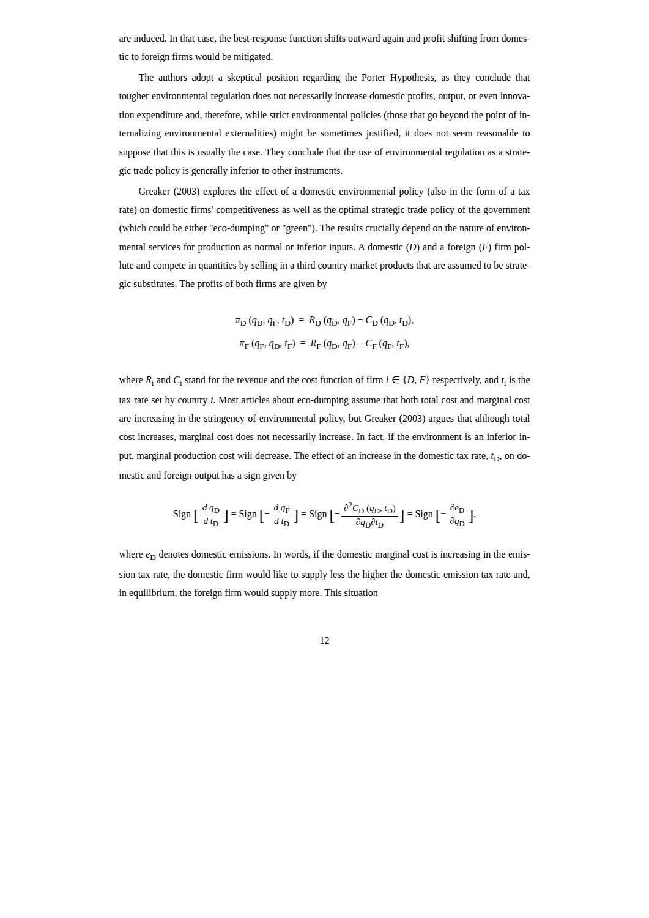are induced. In that case, the best-response function shifts outward again and profit shifting from domestic to foreign firms would be mitigated.
The authors adopt a skeptical position regarding the Porter Hypothesis, as they conclude that tougher environmental regulation does not necessarily increase domestic profits, output, or even innovation expenditure and, therefore, while strict environmental policies (those that go beyond the point of internalizing environmental externalities) might be sometimes justified, it does not seem reasonable to suppose that this is usually the case. They conclude that the use of environmental regulation as a strategic trade policy is generally inferior to other instruments.
Greaker (2003) explores the effect of a domestic environmental policy (also in the form of a tax rate) on domestic firms' competitiveness as well as the optimal strategic trade policy of the government (which could be either "eco-dumping" or "green"). The results crucially depend on the nature of environmental services for production as normal or inferior inputs. A domestic (D) and a foreign (F) firm pollute and compete in quantities by selling in a third country market products that are assumed to be strategic substitutes. The profits of both firms are given by
πD (qD, qF, tD) = RD (qD, qF) − CD (qD, tD), πF (qF, qD, tF) = RF (qD, qF) − CF (qF, tF),
where Ri and Ci stand for the revenue and the cost function of firm i ∈ {D, F} respectively, and ti is the tax rate set by country i. Most articles about eco-dumping assume that both total cost and marginal cost are increasing in the stringency of environmental policy, but Greaker (2003) argues that although total cost increases, marginal cost does not necessarily increase. In fact, if the environment is an inferior input, marginal production cost will decrease. The effect of an increase in the domestic tax rate, tD, on domestic and foreign output has a sign given by
Sign [d qD d tD] = Sign [−d qF d tD] = Sign [−∂2CD (qD, tD)∂qD∂tD] = Sign [−∂eD∂qD],
where eD denotes domestic emissions. In words, if the domestic marginal cost is increasing in the emission tax rate, the domestic firm would like to supply less the higher the domestic emission tax rate and, in equilibrium, the foreign firm would supply more. This situation
12